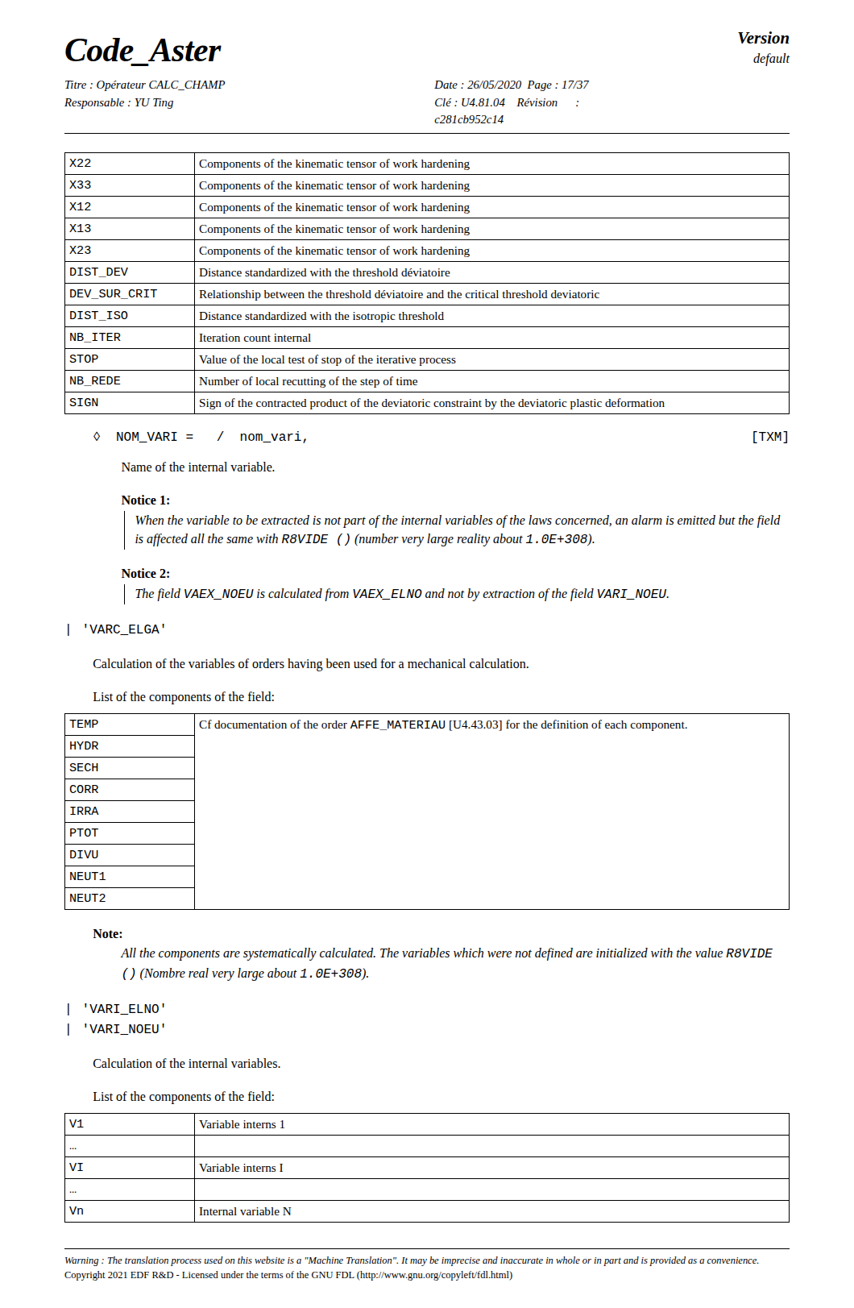Versiondefault
Code_Aster
| Titre : Opérateur CALC_CHAMP | Date : 26/05/2020 Page : 17/37 |
| Responsable : YU Ting | Clé : U4.81.04 Révision : |
| | c281cb952c14 |
| X22 | Components of the kinematic tensor of work hardening |
| X33 | Components of the kinematic tensor of work hardening |
| X12 | Components of the kinematic tensor of work hardening |
| X13 | Components of the kinematic tensor of work hardening |
| X23 | Components of the kinematic tensor of work hardening |
| DIST_DEV | Distance standardized with the threshold déviatoire |
| DEV_SUR_CRIT | Relationship between the threshold déviatoire and the critical threshold deviatoric |
| DIST_ISO | Distance standardized with the isotropic threshold |
| NB_ITER | Iteration count internal |
| STOP | Value of the local test of stop of the iterative process |
| NB_REDE | Number of local recutting of the step of time |
| SIGN | Sign of the contracted product of the deviatoric constraint by the deviatoric plastic deformation |
◊ NOM_VARI = / nom_vari,[TXM]
Name of the internal variable.
Notice 1:
When the variable to be extracted is not part of the internal variables of the laws concerned, an alarm is emitted but the field is affected all the same with R8VIDE () (number very large reality about 1.0E+308).
Notice 2:
The field VAEX_NOEU is calculated from VAEX_ELNO and not by extraction of the field VARI_NOEU.
| 'VARC_ELGA'
Calculation of the variables of orders having been used for a mechanical calculation.
List of the components of the field:
| TEMP | Cf documentation of the order AFFE_MATERIAU [U4.43.03] for the definition of each component. |
| HYDR |
| SECH |
| CORR |
| IRRA |
| PTOT |
| DIVU |
| NEUT1 |
| NEUT2 |
Note:
All the components are systematically calculated. The variables which were not defined are initialized with the value R8VIDE () (Nombre real very large about 1.0E+308).
| 'VARI_ELNO'
| 'VARI_NOEU'
Calculation of the internal variables.
List of the components of the field:
| V1 | Variable interns 1 |
| … | |
| VI | Variable interns I |
| … | |
| Vn | Internal variable N |
Warning : The translation process used on this website is a "Machine Translation". It may be imprecise and inaccurate in whole or in part and is provided as a convenience.
Copyright 2021 EDF R&D - Licensed under the terms of the GNU FDL (http://www.gnu.org/copyleft/fdl.html)